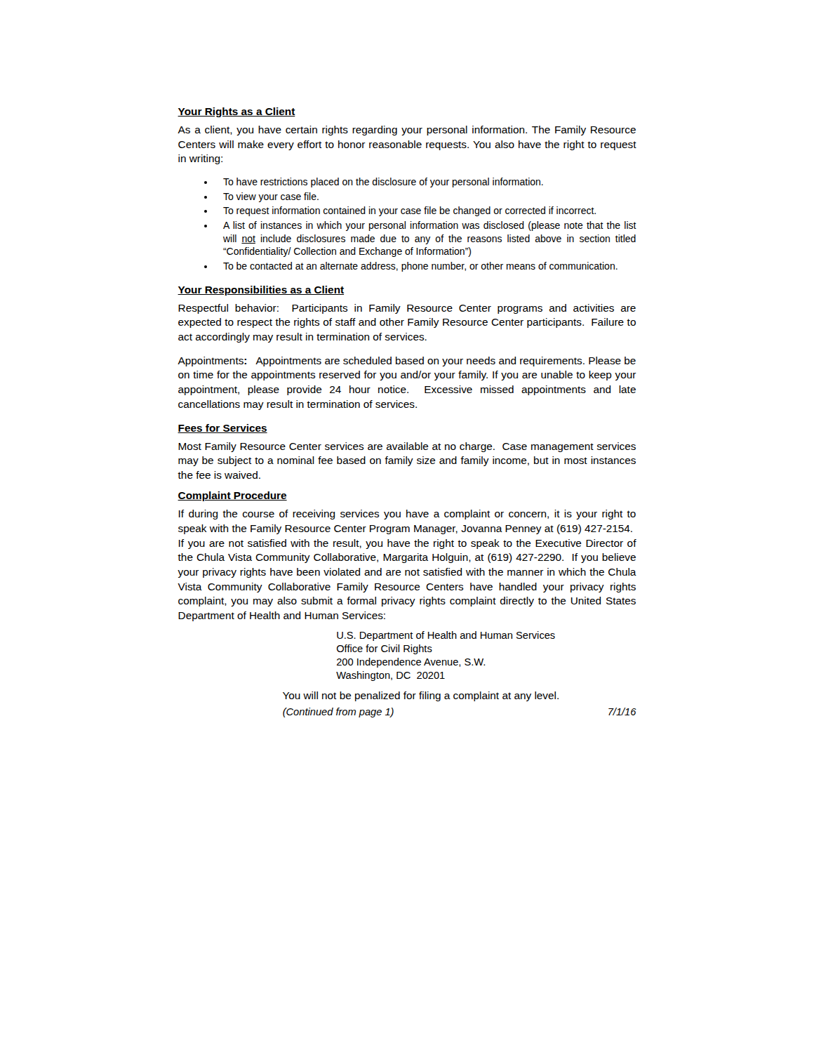Your Rights as a Client
As a client, you have certain rights regarding your personal information. The Family Resource Centers will make every effort to honor reasonable requests. You also have the right to request in writing:
To have restrictions placed on the disclosure of your personal information.
To view your case file.
To request information contained in your case file be changed or corrected if incorrect.
A list of instances in which your personal information was disclosed (please note that the list will not include disclosures made due to any of the reasons listed above in section titled “Confidentiality/ Collection and Exchange of Information”)
To be contacted at an alternate address, phone number, or other means of communication.
Your Responsibilities as a Client
Respectful behavior: Participants in Family Resource Center programs and activities are expected to respect the rights of staff and other Family Resource Center participants. Failure to act accordingly may result in termination of services.
Appointments: Appointments are scheduled based on your needs and requirements. Please be on time for the appointments reserved for you and/or your family. If you are unable to keep your appointment, please provide 24 hour notice. Excessive missed appointments and late cancellations may result in termination of services.
Fees for Services
Most Family Resource Center services are available at no charge. Case management services may be subject to a nominal fee based on family size and family income, but in most instances the fee is waived.
Complaint Procedure
If during the course of receiving services you have a complaint or concern, it is your right to speak with the Family Resource Center Program Manager, Jovanna Penney at (619) 427-2154. If you are not satisfied with the result, you have the right to speak to the Executive Director of the Chula Vista Community Collaborative, Margarita Holguin, at (619) 427-2290. If you believe your privacy rights have been violated and are not satisfied with the manner in which the Chula Vista Community Collaborative Family Resource Centers have handled your privacy rights complaint, you may also submit a formal privacy rights complaint directly to the United States Department of Health and Human Services:
U.S. Department of Health and Human Services
Office for Civil Rights
200 Independence Avenue, S.W.
Washington, DC 20201
You will not be penalized for filing a complaint at any level.
(Continued from page 1) 7/1/16